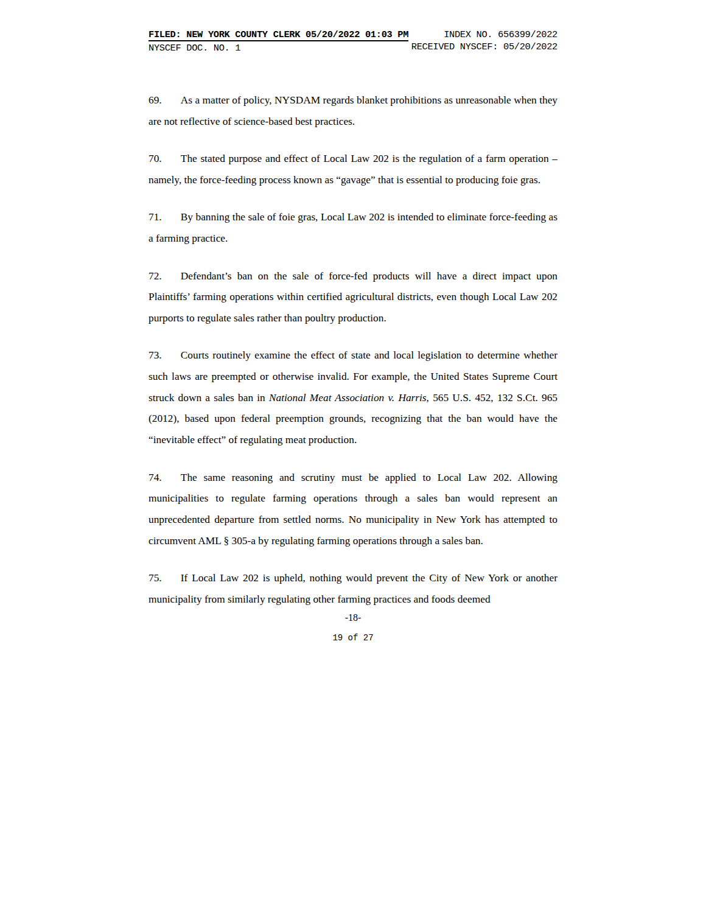FILED: NEW YORK COUNTY CLERK 05/20/2022 01:03 PM
NYSCEF DOC. NO. 1
INDEX NO. 656399/2022
RECEIVED NYSCEF: 05/20/2022
69. As a matter of policy, NYSDAM regards blanket prohibitions as unreasonable when they are not reflective of science-based best practices.
70. The stated purpose and effect of Local Law 202 is the regulation of a farm operation – namely, the force-feeding process known as “gavage” that is essential to producing foie gras.
71. By banning the sale of foie gras, Local Law 202 is intended to eliminate force-feeding as a farming practice.
72. Defendant’s ban on the sale of force-fed products will have a direct impact upon Plaintiffs’ farming operations within certified agricultural districts, even though Local Law 202 purports to regulate sales rather than poultry production.
73. Courts routinely examine the effect of state and local legislation to determine whether such laws are preempted or otherwise invalid. For example, the United States Supreme Court struck down a sales ban in National Meat Association v. Harris, 565 U.S. 452, 132 S.Ct. 965 (2012), based upon federal preemption grounds, recognizing that the ban would have the “inevitable effect” of regulating meat production.
74. The same reasoning and scrutiny must be applied to Local Law 202. Allowing municipalities to regulate farming operations through a sales ban would represent an unprecedented departure from settled norms. No municipality in New York has attempted to circumvent AML § 305-a by regulating farming operations through a sales ban.
75. If Local Law 202 is upheld, nothing would prevent the City of New York or another municipality from similarly regulating other farming practices and foods deemed
-18-
19 of 27